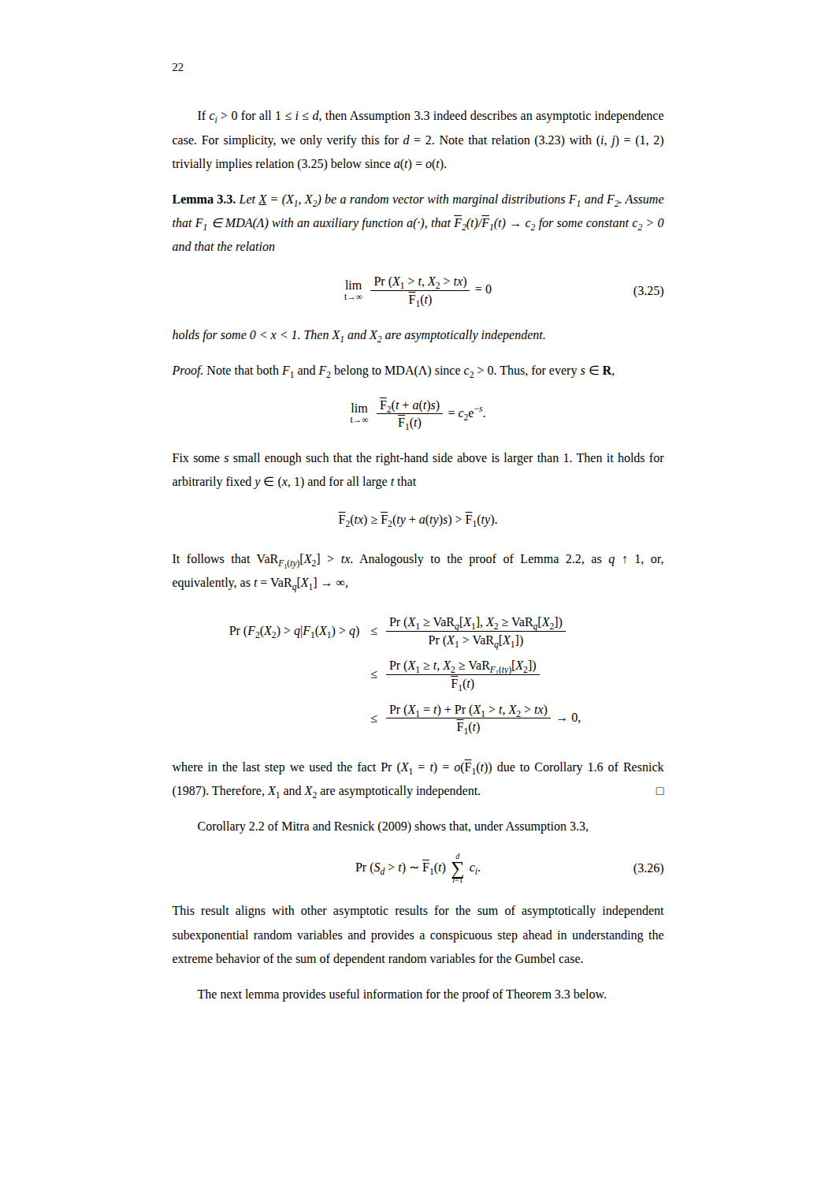22
If ci > 0 for all 1 ≤ i ≤ d, then Assumption 3.3 indeed describes an asymptotic independence case. For simplicity, we only verify this for d = 2. Note that relation (3.23) with (i, j) = (1, 2) trivially implies relation (3.25) below since a(t) = o(t).
Lemma 3.3. Let X = (X1, X2) be a random vector with marginal distributions F1 and F2. Assume that F1 ∈ MDA(Λ) with an auxiliary function a(·), that F2(t)/F1(t) → c2 for some constant c2 > 0 and that the relation
lim t→∞ Pr (X1 > t, X2 > tx) F1(t) = 0 (3.25)
holds for some 0 < x < 1. Then X1 and X2 are asymptotically independent.
Proof. Note that both F1 and F2 belong to MDA(Λ) since c2 > 0. Thus, for every s ∈ R,
lim t→∞ F2(t + a(t)s) F1(t) = c2e−s.
Fix some s small enough such that the right-hand side above is larger than 1. Then it holds for arbitrarily fixed y ∈ (x, 1) and for all large t that
F2(tx) ≥ F2(ty + a(ty)s) > F1(ty).
It follows that VaRF1(ty)[X2] > tx. Analogously to the proof of Lemma 2.2, as q ↑ 1, or, equivalently, as t = VaRq[X1] → ∞,
| Pr ( F 2 ( X 2 ) > q / F 1 ( X 1 ) > q ) | ≤ | Pr ( X 1 ≥ VaR q [ X 1 ], X 2 ≥ VaR q [ X 2 ]) Pr ( X 1 > VaR q [ X 1 ]) |
| | ≤ | Pr ( X 1 ≥ t , X 2 ≥ VaR F 1 ( ty ) [ X 2 ]) F 1 ( t ) |
| | ≤ | Pr ( X 1 = t ) + Pr ( X 1 > t , X 2 > tx ) F 1 ( t ) → 0, |
where in the last step we used the fact Pr (X1 = t) = o(F1(t)) due to Corollary 1.6 of Resnick (1987). Therefore, X1 and X2 are asymptotically independent. □
Corollary 2.2 of Mitra and Resnick (2009) shows that, under Assumption 3.3,
Pr (Sd > t) ∼ F1(t) d∑i=1 ci. (3.26)
This result aligns with other asymptotic results for the sum of asymptotically independent subexponential random variables and provides a conspicuous step ahead in understanding the extreme behavior of the sum of dependent random variables for the Gumbel case.
The next lemma provides useful information for the proof of Theorem 3.3 below.